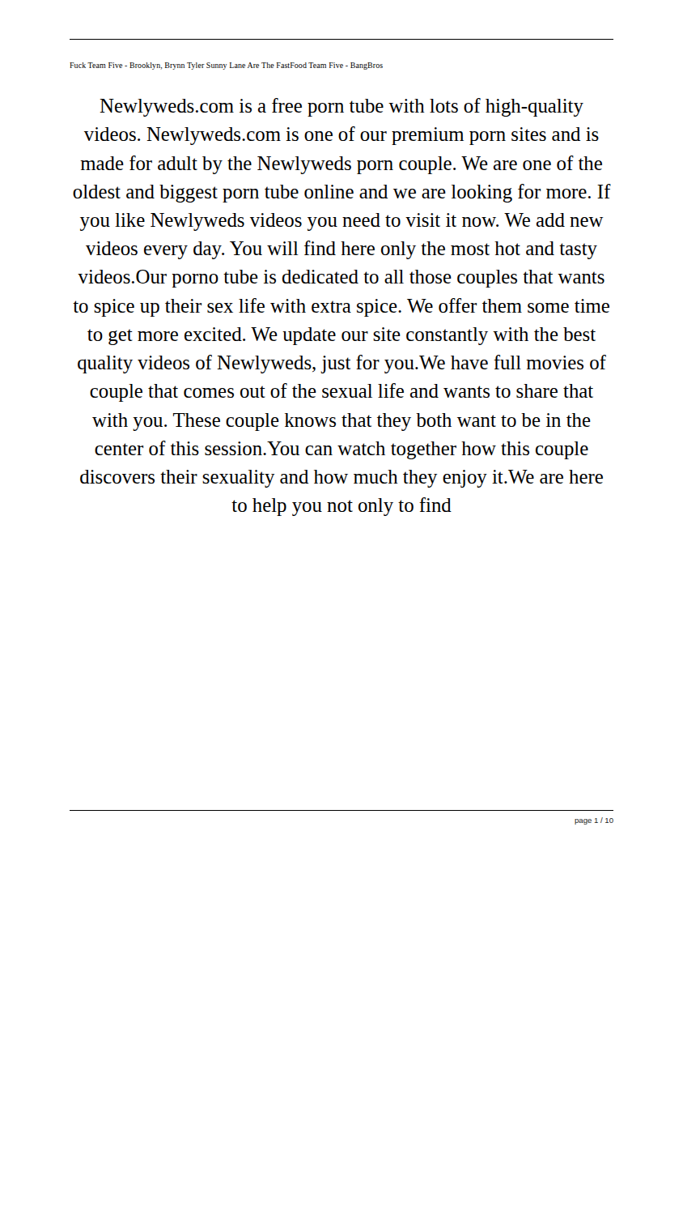Fuck Team Five - Brooklyn, Brynn Tyler Sunny Lane Are The FastFood Team Five - BangBros
Newlyweds.com is a free porn tube with lots of high-quality videos. Newlyweds.com is one of our premium porn sites and is made for adult by the Newlyweds porn couple. We are one of the oldest and biggest porn tube online and we are looking for more. If you like Newlyweds videos you need to visit it now. We add new videos every day. You will find here only the most hot and tasty videos.Our porno tube is dedicated to all those couples that wants to spice up their sex life with extra spice. We offer them some time to get more excited. We update our site constantly with the best quality videos of Newlyweds, just for you.We have full movies of couple that comes out of the sexual life and wants to share that with you. These couple knows that they both want to be in the center of this session.You can watch together how this couple discovers their sexuality and how much they enjoy it.We are here to help you not only to find
page 1 / 10